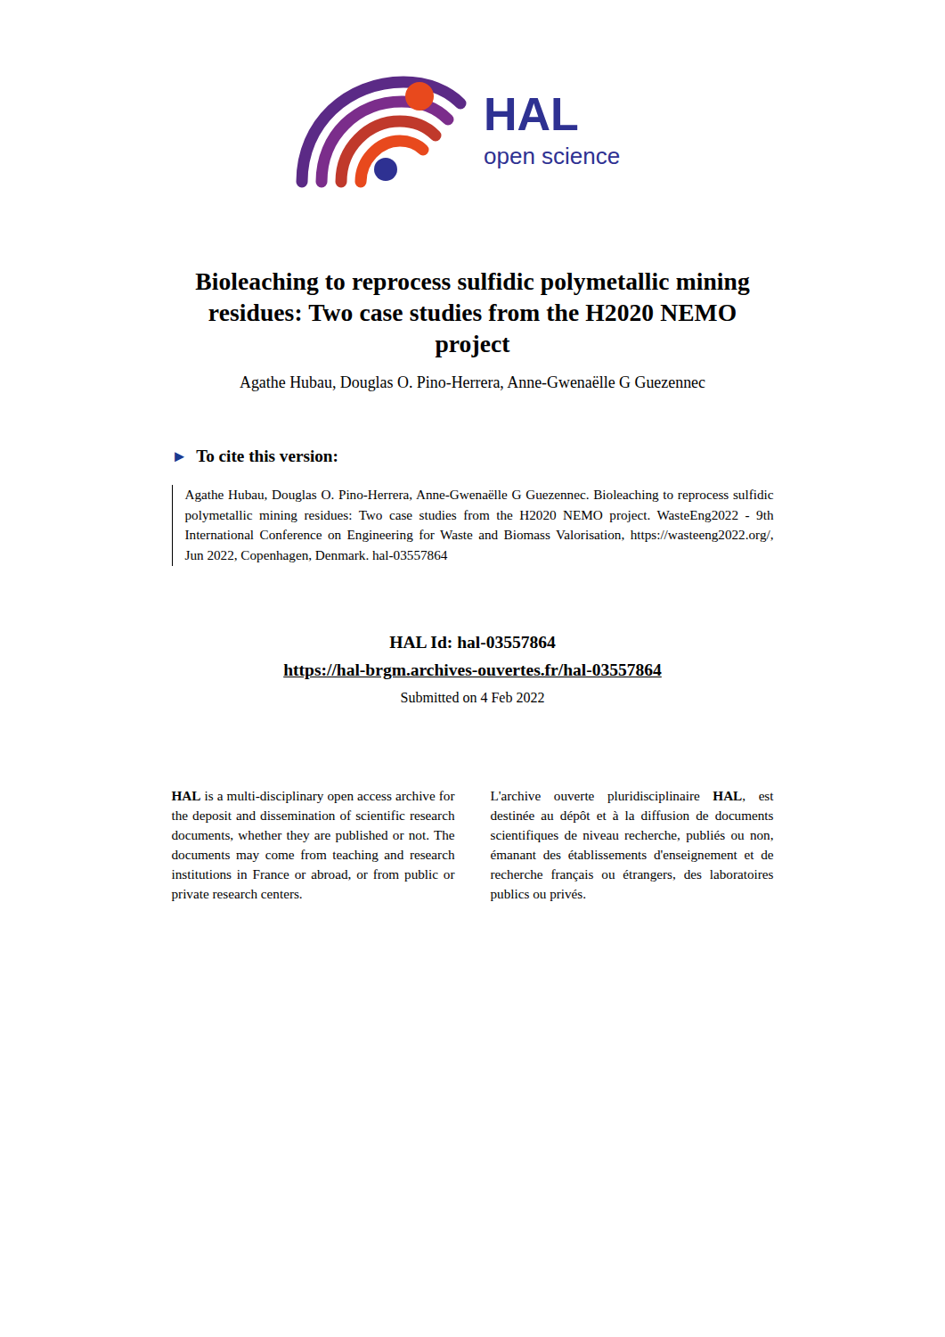HAL open science
Bioleaching to reprocess sulfidic polymetallic mining
residues: Two case studies from the H2020 NEMO
project
Agathe Hubau, Douglas O. Pino-Herrera, Anne-Gwenaëlle G Guezennec
► To cite this version:
Agathe Hubau, Douglas O. Pino-Herrera, Anne-Gwenaëlle G Guezennec. Bioleaching to reprocess sulfidic polymetallic mining residues: Two case studies from the H2020 NEMO project. WasteEng2022 - 9th International Conference on Engineering for Waste and Biomass Valorisation, https://wasteeng2022.org/, Jun 2022, Copenhagen, Denmark. hal-03557864
HAL Id: hal-03557864
https://hal-brgm.archives-ouvertes.fr/hal-03557864
Submitted on 4 Feb 2022
HAL is a multi-disciplinary open access archive for the deposit and dissemination of scientific research documents, whether they are published or not. The documents may come from teaching and research institutions in France or abroad, or from public or private research centers.
L'archive ouverte pluridisciplinaire HAL, est destinée au dépôt et à la diffusion de documents scientifiques de niveau recherche, publiés ou non, émanant des établissements d'enseignement et de recherche français ou étrangers, des laboratoires publics ou privés.